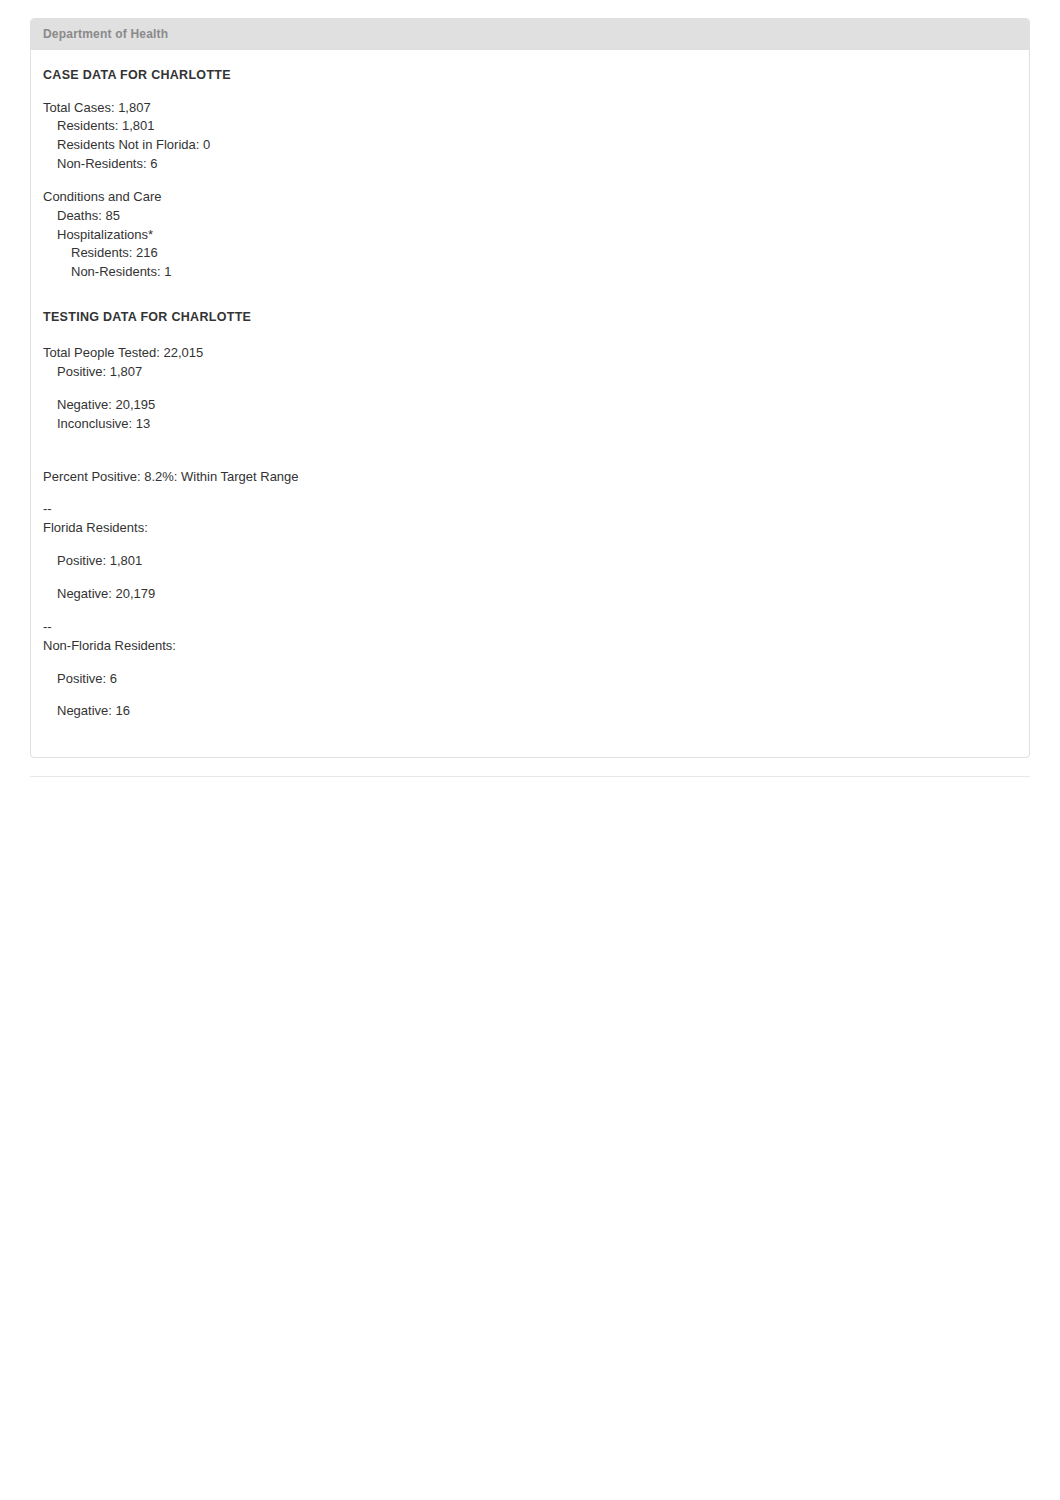Department of Health
CASE DATA FOR CHARLOTTE
Total Cases: 1,807
Residents: 1,801
Residents Not in Florida: 0
Non-Residents: 6
Conditions and Care
Deaths: 85
Hospitalizations*
Residents: 216
Non-Residents: 1
TESTING DATA FOR CHARLOTTE
Total People Tested: 22,015
Positive: 1,807
Negative: 20,195
Inconclusive: 13
Percent Positive: 8.2%: Within Target Range
--
Florida Residents:
Positive: 1,801
Negative: 20,179
--
Non-Florida Residents:
Positive: 6
Negative: 16